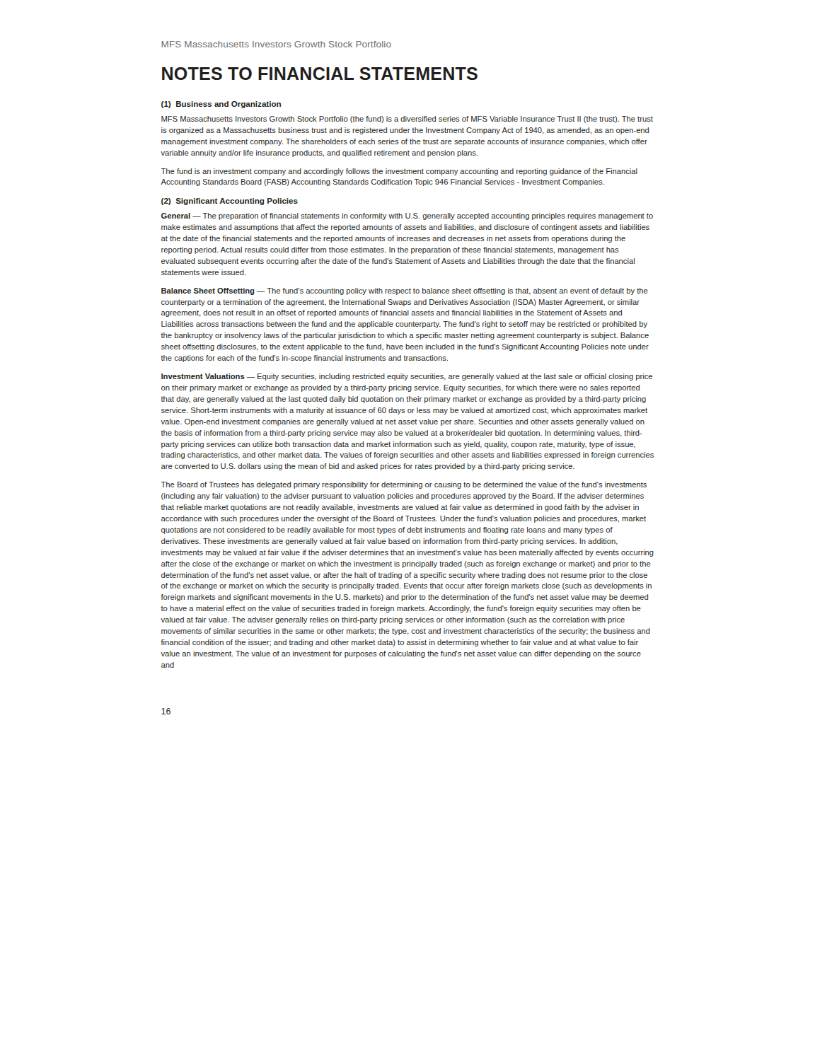MFS Massachusetts Investors Growth Stock Portfolio
NOTES TO FINANCIAL STATEMENTS
(1) Business and Organization
MFS Massachusetts Investors Growth Stock Portfolio (the fund) is a diversified series of MFS Variable Insurance Trust II (the trust). The trust is organized as a Massachusetts business trust and is registered under the Investment Company Act of 1940, as amended, as an open-end management investment company. The shareholders of each series of the trust are separate accounts of insurance companies, which offer variable annuity and/or life insurance products, and qualified retirement and pension plans.
The fund is an investment company and accordingly follows the investment company accounting and reporting guidance of the Financial Accounting Standards Board (FASB) Accounting Standards Codification Topic 946 Financial Services - Investment Companies.
(2) Significant Accounting Policies
General — The preparation of financial statements in conformity with U.S. generally accepted accounting principles requires management to make estimates and assumptions that affect the reported amounts of assets and liabilities, and disclosure of contingent assets and liabilities at the date of the financial statements and the reported amounts of increases and decreases in net assets from operations during the reporting period. Actual results could differ from those estimates. In the preparation of these financial statements, management has evaluated subsequent events occurring after the date of the fund's Statement of Assets and Liabilities through the date that the financial statements were issued.
Balance Sheet Offsetting — The fund's accounting policy with respect to balance sheet offsetting is that, absent an event of default by the counterparty or a termination of the agreement, the International Swaps and Derivatives Association (ISDA) Master Agreement, or similar agreement, does not result in an offset of reported amounts of financial assets and financial liabilities in the Statement of Assets and Liabilities across transactions between the fund and the applicable counterparty. The fund's right to setoff may be restricted or prohibited by the bankruptcy or insolvency laws of the particular jurisdiction to which a specific master netting agreement counterparty is subject. Balance sheet offsetting disclosures, to the extent applicable to the fund, have been included in the fund's Significant Accounting Policies note under the captions for each of the fund's in-scope financial instruments and transactions.
Investment Valuations — Equity securities, including restricted equity securities, are generally valued at the last sale or official closing price on their primary market or exchange as provided by a third-party pricing service. Equity securities, for which there were no sales reported that day, are generally valued at the last quoted daily bid quotation on their primary market or exchange as provided by a third-party pricing service. Short-term instruments with a maturity at issuance of 60 days or less may be valued at amortized cost, which approximates market value. Open-end investment companies are generally valued at net asset value per share. Securities and other assets generally valued on the basis of information from a third-party pricing service may also be valued at a broker/dealer bid quotation. In determining values, third-party pricing services can utilize both transaction data and market information such as yield, quality, coupon rate, maturity, type of issue, trading characteristics, and other market data. The values of foreign securities and other assets and liabilities expressed in foreign currencies are converted to U.S. dollars using the mean of bid and asked prices for rates provided by a third-party pricing service.
The Board of Trustees has delegated primary responsibility for determining or causing to be determined the value of the fund's investments (including any fair valuation) to the adviser pursuant to valuation policies and procedures approved by the Board. If the adviser determines that reliable market quotations are not readily available, investments are valued at fair value as determined in good faith by the adviser in accordance with such procedures under the oversight of the Board of Trustees. Under the fund's valuation policies and procedures, market quotations are not considered to be readily available for most types of debt instruments and floating rate loans and many types of derivatives. These investments are generally valued at fair value based on information from third-party pricing services. In addition, investments may be valued at fair value if the adviser determines that an investment's value has been materially affected by events occurring after the close of the exchange or market on which the investment is principally traded (such as foreign exchange or market) and prior to the determination of the fund's net asset value, or after the halt of trading of a specific security where trading does not resume prior to the close of the exchange or market on which the security is principally traded. Events that occur after foreign markets close (such as developments in foreign markets and significant movements in the U.S. markets) and prior to the determination of the fund's net asset value may be deemed to have a material effect on the value of securities traded in foreign markets. Accordingly, the fund's foreign equity securities may often be valued at fair value. The adviser generally relies on third-party pricing services or other information (such as the correlation with price movements of similar securities in the same or other markets; the type, cost and investment characteristics of the security; the business and financial condition of the issuer; and trading and other market data) to assist in determining whether to fair value and at what value to fair value an investment. The value of an investment for purposes of calculating the fund's net asset value can differ depending on the source and
16